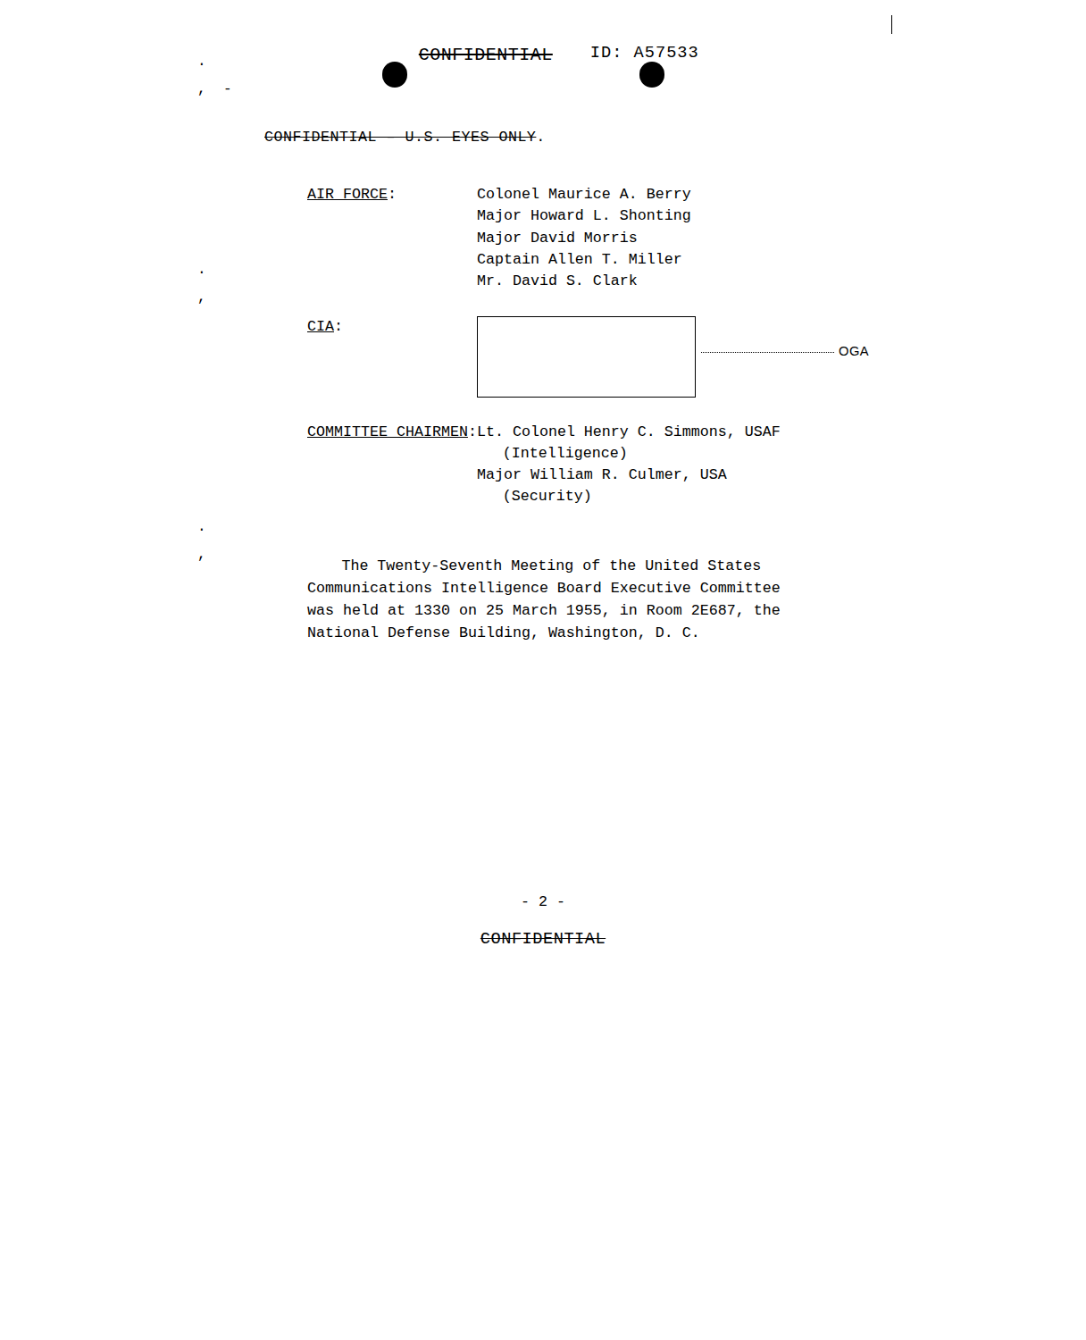.
, -
.
,
.
,
CONFIDENTIAL
ID: A57533
CONFIDENTIAL – U.S. EYES ONLY
.
| AIR FORCE : | Colonel Maurice A. Berry Major Howard L. Shonting Major David Morris Captain Allen T. Miller Mr. David S. Clark |
| CIA : | OGA |
| COMMITTEE CHAIRMEN : | Lt. Colonel Henry C. Simmons, USAF (Intelligence) Major William R. Culmer, USA (Security) |
The Twenty-Seventh Meeting of the United States Communications Intelligence Board Executive Committee was held at 1330 on 25 March 1955, in Room 2E687, the National Defense Building, Washington, D. C.
- 2 -
CONFIDENTIAL